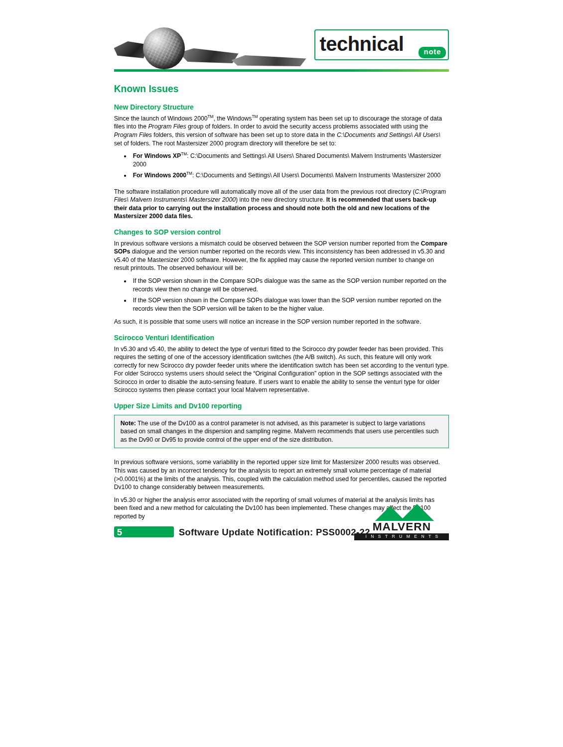technical
note
Known Issues
New Directory Structure
Since the launch of Windows 2000TM, the WindowsTM operating system has been set up to discourage the storage of data files into the Program Files group of folders. In order to avoid the security access problems associated with using the Program Files folders, this version of software has been set up to store data in the C:\Documents and Settings\ All Users\ set of folders. The root Mastersizer 2000 program directory will therefore be set to:
For Windows XPTM: C:\Documents and Settings\ All Users\ Shared Documents\ Malvern Instruments \Mastersizer 2000
For Windows 2000TM: C:\Documents and Settings\ All Users\ Documents\ Malvern Instruments \Mastersizer 2000
The software installation procedure will automatically move all of the user data from the previous root directory (C:\Program Files\ Malvern Instruments\ Mastersizer 2000) into the new directory structure. It is recommended that users back-up their data prior to carrying out the installation process and should note both the old and new locations of the Mastersizer 2000 data files.
Changes to SOP version control
In previous software versions a mismatch could be observed between the SOP version number reported from the Compare SOPs dialogue and the version number reported on the records view. This inconsistency has been addressed in v5.30 and v5.40 of the Mastersizer 2000 software. However, the fix applied may cause the reported version number to change on result printouts. The observed behaviour will be:
If the SOP version shown in the Compare SOPs dialogue was the same as the SOP version number reported on the records view then no change will be observed.
If the SOP version shown in the Compare SOPs dialogue was lower than the SOP version number reported on the records view then the SOP version will be taken to be the higher value.
As such, it is possible that some users will notice an increase in the SOP version number reported in the software.
Scirocco Venturi Identification
In v5.30 and v5.40, the ability to detect the type of venturi fitted to the Scirocco dry powder feeder has been provided. This requires the setting of one of the accessory identification switches (the A/B switch). As such, this feature will only work correctly for new Scirocco dry powder feeder units where the identification switch has been set according to the venturi type. For older Scirocco systems users should select the “Original Configuration” option in the SOP settings associated with the Scirocco in order to disable the auto-sensing feature. If users want to enable the ability to sense the venturi type for older Scirocco systems then please contact your local Malvern representative.
Upper Size Limits and Dv100 reporting
Note: The use of the Dv100 as a control parameter is not advised, as this parameter is subject to large variations based on small changes in the dispersion and sampling regime. Malvern recommends that users use percentiles such as the Dv90 or Dv95 to provide control of the upper end of the size distribution.
In previous software versions, some variability in the reported upper size limit for Mastersizer 2000 results was observed. This was caused by an incorrect tendency for the analysis to report an extremely small volume percentage of material (>0.0001%) at the limits of the analysis. This, coupled with the calculation method used for percentiles, caused the reported Dv100 to change considerably between measurements.
In v5.30 or higher the analysis error associated with the reporting of small volumes of material at the analysis limits has been fixed and a new method for calculating the Dv100 has been implemented. These changes may affect the Dv100 reported by
5
Software Update Notification: PSS0002-22
MALVERN
I N S T R U M E N T S